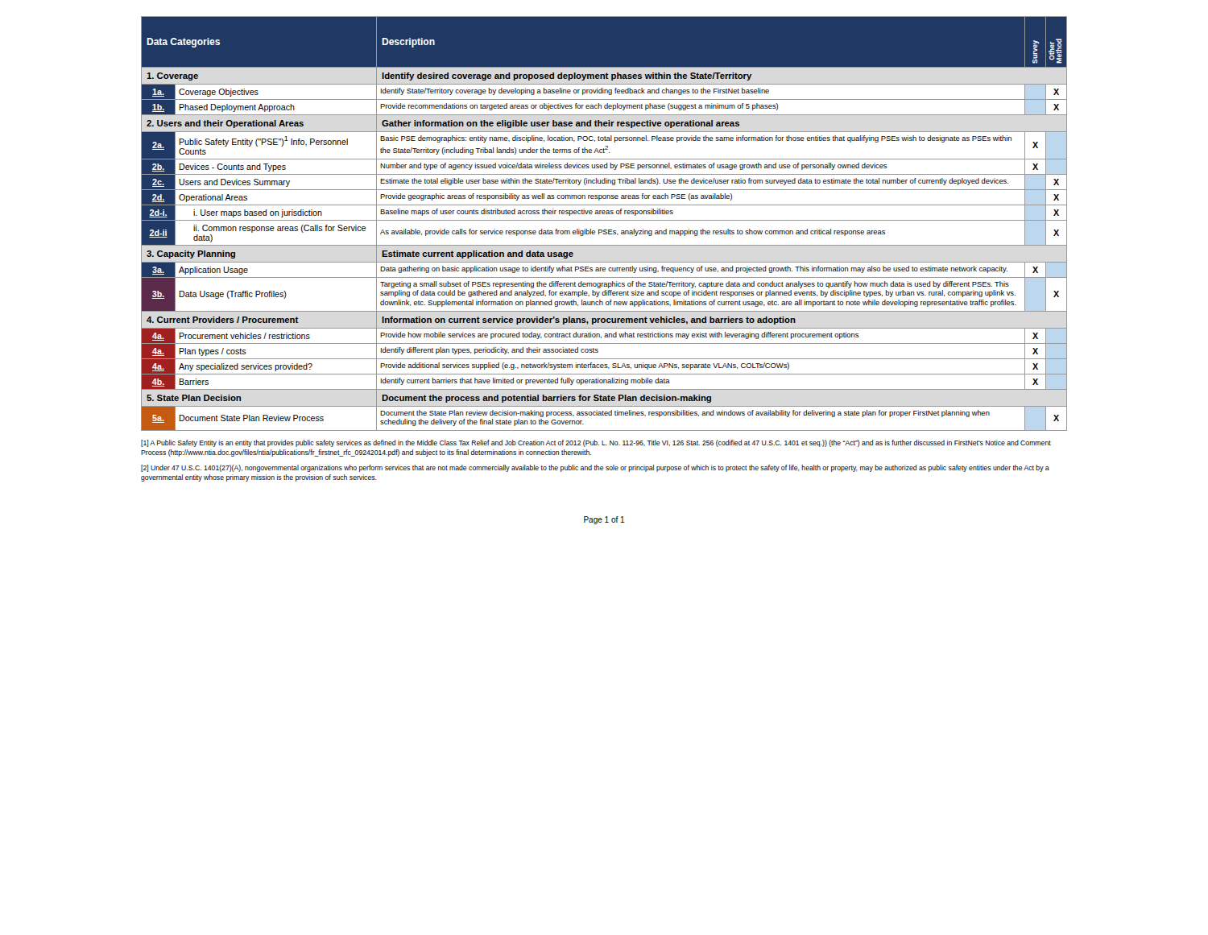| Data Categories | Description | Survey | Other Method |
| --- | --- | --- | --- |
| 1. Coverage | Identify desired coverage and proposed deployment phases within the State/Territory |
| 1a. | Coverage Objectives | Identify State/Territory coverage by developing a baseline or providing feedback and changes to the FirstNet baseline | | X |
| 1b. | Phased Deployment Approach | Provide recommendations on targeted areas or objectives for each deployment phase (suggest a minimum of 5 phases) | | X |
| 2. Users and their Operational Areas | Gather information on the eligible user base and their respective operational areas |
| 2a. | Public Safety Entity ("PSE") 1 Info, Personnel Counts | Basic PSE demographics: entity name, discipline, location, POC, total personnel. Please provide the same information for those entities that qualifying PSEs wish to designate as PSEs within the State/Territory (including Tribal lands) under the terms of the Act 2 . | X | |
| 2b. | Devices - Counts and Types | Number and type of agency issued voice/data wireless devices used by PSE personnel, estimates of usage growth and use of personally owned devices | X | |
| 2c. | Users and Devices Summary | Estimate the total eligible user base within the State/Territory (including Tribal lands). Use the device/user ratio from surveyed data to estimate the total number of currently deployed devices. | | X |
| 2d. | Operational Areas | Provide geographic areas of responsibility as well as common response areas for each PSE (as available) | | X |
| 2d-i. | i. User maps based on jurisdiction | Baseline maps of user counts distributed across their respective areas of responsibilities | | X |
| 2d-ii | ii. Common response areas (Calls for Service data) | As available, provide calls for service response data from eligible PSEs, analyzing and mapping the results to show common and critical response areas | | X |
| 3. Capacity Planning | Estimate current application and data usage |
| 3a. | Application Usage | Data gathering on basic application usage to identify what PSEs are currently using, frequency of use, and projected growth. This information may also be used to estimate network capacity. | X | |
| 3b. | Data Usage (Traffic Profiles) | Targeting a small subset of PSEs representing the different demographics of the State/Territory, capture data and conduct analyses to quantify how much data is used by different PSEs. This sampling of data could be gathered and analyzed, for example, by different size and scope of incident responses or planned events, by discipline types, by urban vs. rural, comparing uplink vs. downlink, etc. Supplemental information on planned growth, launch of new applications, limitations of current usage, etc. are all important to note while developing representative traffic profiles. | | X |
| 4. Current Providers / Procurement | Information on current service provider's plans, procurement vehicles, and barriers to adoption |
| 4a. | Procurement vehicles / restrictions | Provide how mobile services are procured today, contract duration, and what restrictions may exist with leveraging different procurement options | X | |
| 4a. | Plan types / costs | Identify different plan types, periodicity, and their associated costs | X | |
| 4a. | Any specialized services provided? | Provide additional services supplied (e.g., network/system interfaces, SLAs, unique APNs, separate VLANs, COLTs/COWs) | X | |
| 4b. | Barriers | Identify current barriers that have limited or prevented fully operationalizing mobile data | X | |
| 5. State Plan Decision | Document the process and potential barriers for State Plan decision-making |
| 5a. | Document State Plan Review Process | Document the State Plan review decision-making process, associated timelines, responsibilities, and windows of availability for delivering a state plan for proper FirstNet planning when scheduling the delivery of the final state plan to the Governor. | | X |
[1] A Public Safety Entity is an entity that provides public safety services as defined in the Middle Class Tax Relief and Job Creation Act of 2012 (Pub. L. No. 112-96, Title VI, 126 Stat. 256 (codified at 47 U.S.C. 1401 et seq.)) (the “Act”) and as is further discussed in FirstNet's Notice and Comment Process (http://www.ntia.doc.gov/files/ntia/publications/fr_firstnet_rfc_09242014.pdf) and subject to its final determinations in connection therewith.
[2] Under 47 U.S.C. 1401(27)(A), nongovernmental organizations who perform services that are not made commercially available to the public and the sole or principal purpose of which is to protect the safety of life, health or property, may be authorized as public safety entities under the Act by a governmental entity whose primary mission is the provision of such services.
Page 1 of 1